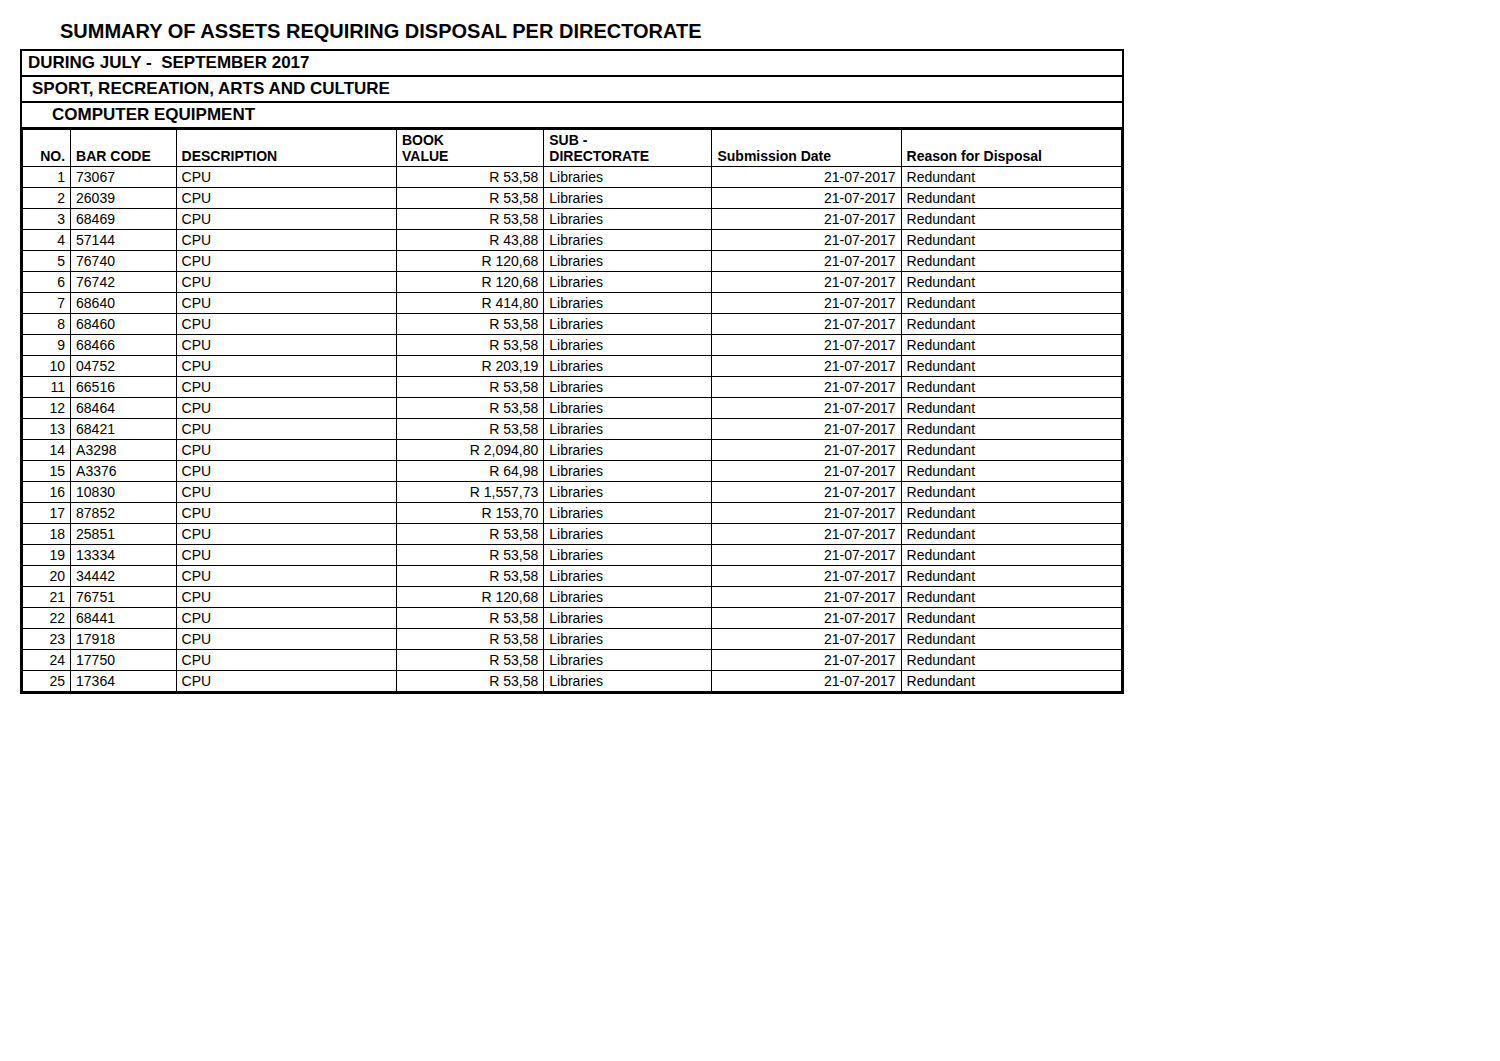SUMMARY OF ASSETS REQUIRING DISPOSAL PER DIRECTORATE
DURING JULY - SEPTEMBER 2017
SPORT, RECREATION, ARTS AND CULTURE
COMPUTER EQUIPMENT
| NO. | BAR CODE | DESCRIPTION | BOOK VALUE | SUB - DIRECTORATE | Submission Date | Reason for Disposal |
| --- | --- | --- | --- | --- | --- | --- |
| 1 | 73067 | CPU | R 53,58 | Libraries | 21-07-2017 | Redundant |
| 2 | 26039 | CPU | R 53,58 | Libraries | 21-07-2017 | Redundant |
| 3 | 68469 | CPU | R 53,58 | Libraries | 21-07-2017 | Redundant |
| 4 | 57144 | CPU | R 43,88 | Libraries | 21-07-2017 | Redundant |
| 5 | 76740 | CPU | R 120,68 | Libraries | 21-07-2017 | Redundant |
| 6 | 76742 | CPU | R 120,68 | Libraries | 21-07-2017 | Redundant |
| 7 | 68640 | CPU | R 414,80 | Libraries | 21-07-2017 | Redundant |
| 8 | 68460 | CPU | R 53,58 | Libraries | 21-07-2017 | Redundant |
| 9 | 68466 | CPU | R 53,58 | Libraries | 21-07-2017 | Redundant |
| 10 | 04752 | CPU | R 203,19 | Libraries | 21-07-2017 | Redundant |
| 11 | 66516 | CPU | R 53,58 | Libraries | 21-07-2017 | Redundant |
| 12 | 68464 | CPU | R 53,58 | Libraries | 21-07-2017 | Redundant |
| 13 | 68421 | CPU | R 53,58 | Libraries | 21-07-2017 | Redundant |
| 14 | A3298 | CPU | R 2,094,80 | Libraries | 21-07-2017 | Redundant |
| 15 | A3376 | CPU | R 64,98 | Libraries | 21-07-2017 | Redundant |
| 16 | 10830 | CPU | R 1,557,73 | Libraries | 21-07-2017 | Redundant |
| 17 | 87852 | CPU | R 153,70 | Libraries | 21-07-2017 | Redundant |
| 18 | 25851 | CPU | R 53,58 | Libraries | 21-07-2017 | Redundant |
| 19 | 13334 | CPU | R 53,58 | Libraries | 21-07-2017 | Redundant |
| 20 | 34442 | CPU | R 53,58 | Libraries | 21-07-2017 | Redundant |
| 21 | 76751 | CPU | R 120,68 | Libraries | 21-07-2017 | Redundant |
| 22 | 68441 | CPU | R 53,58 | Libraries | 21-07-2017 | Redundant |
| 23 | 17918 | CPU | R 53,58 | Libraries | 21-07-2017 | Redundant |
| 24 | 17750 | CPU | R 53,58 | Libraries | 21-07-2017 | Redundant |
| 25 | 17364 | CPU | R 53,58 | Libraries | 21-07-2017 | Redundant |